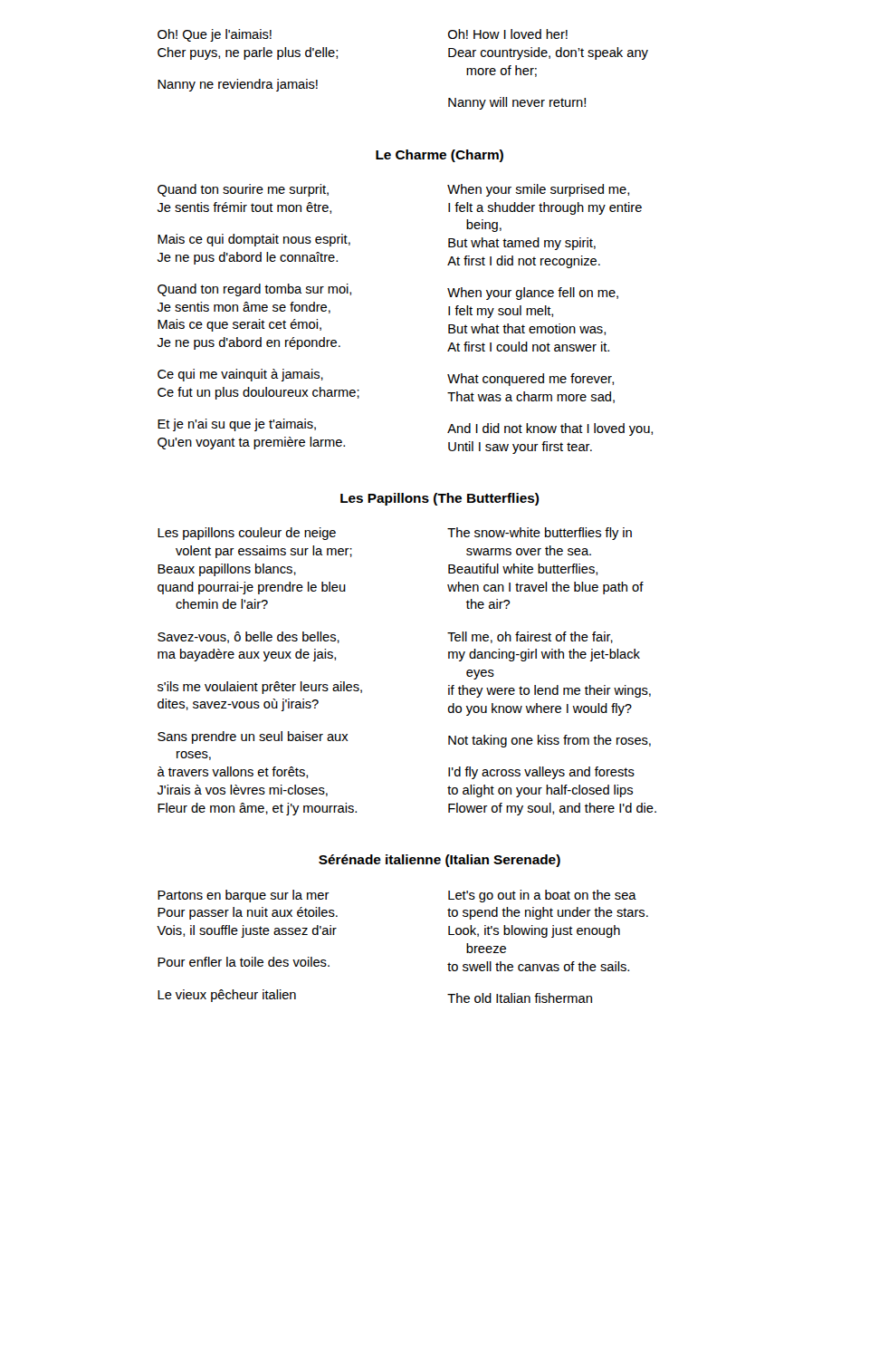| Oh! Que je l'aimais! Cher puys, ne parle plus d'elle; Nanny ne reviendra jamais! | Oh! How I loved her! Dear countryside, don’t speak any more of her; Nanny will never return! |
Le Charme (Charm)
| Quand ton sourire me surprit, Je sentis frémir tout mon être, Mais ce qui domptait nous esprit, Je ne pus d'abord le connaître. Quand ton regard tomba sur moi, Je sentis mon âme se fondre, Mais ce que serait cet émoi, Je ne pus d'abord en répondre. Ce qui me vainquit à jamais, Ce fut un plus douloureux charme; Et je n'ai su que je t'aimais, Qu'en voyant ta première larme. | When your smile surprised me, I felt a shudder through my entire being, But what tamed my spirit, At first I did not recognize. When your glance fell on me, I felt my soul melt, But what that emotion was, At first I could not answer it. What conquered me forever, That was a charm more sad, And I did not know that I loved you, Until I saw your first tear. |
Les Papillons (The Butterflies)
| Les papillons couleur de neige volent par essaims sur la mer; Beaux papillons blancs, quand pourrai-je prendre le bleu chemin de l'air? Savez-vous, ô belle des belles, ma bayadère aux yeux de jais, s'ils me voulaient prêter leurs ailes, dites, savez-vous où j'irais? Sans prendre un seul baiser aux roses, à travers vallons et forêts, J'irais à vos lèvres mi-closes, Fleur de mon âme, et j'y mourrais. | The snow-white butterflies fly in swarms over the sea. Beautiful white butterflies, when can I travel the blue path of the air? Tell me, oh fairest of the fair, my dancing-girl with the jet-black eyes if they were to lend me their wings, do you know where I would fly? Not taking one kiss from the roses, I'd fly across valleys and forests to alight on your half-closed lips Flower of my soul, and there I'd die. |
Sérénade italienne (Italian Serenade)
| Partons en barque sur la mer Pour passer la nuit aux étoiles. Vois, il souffle juste assez d'air Pour enfler la toile des voiles. Le vieux pêcheur italien | Let's go out in a boat on the sea to spend the night under the stars. Look, it's blowing just enough breeze to swell the canvas of the sails. The old Italian fisherman |